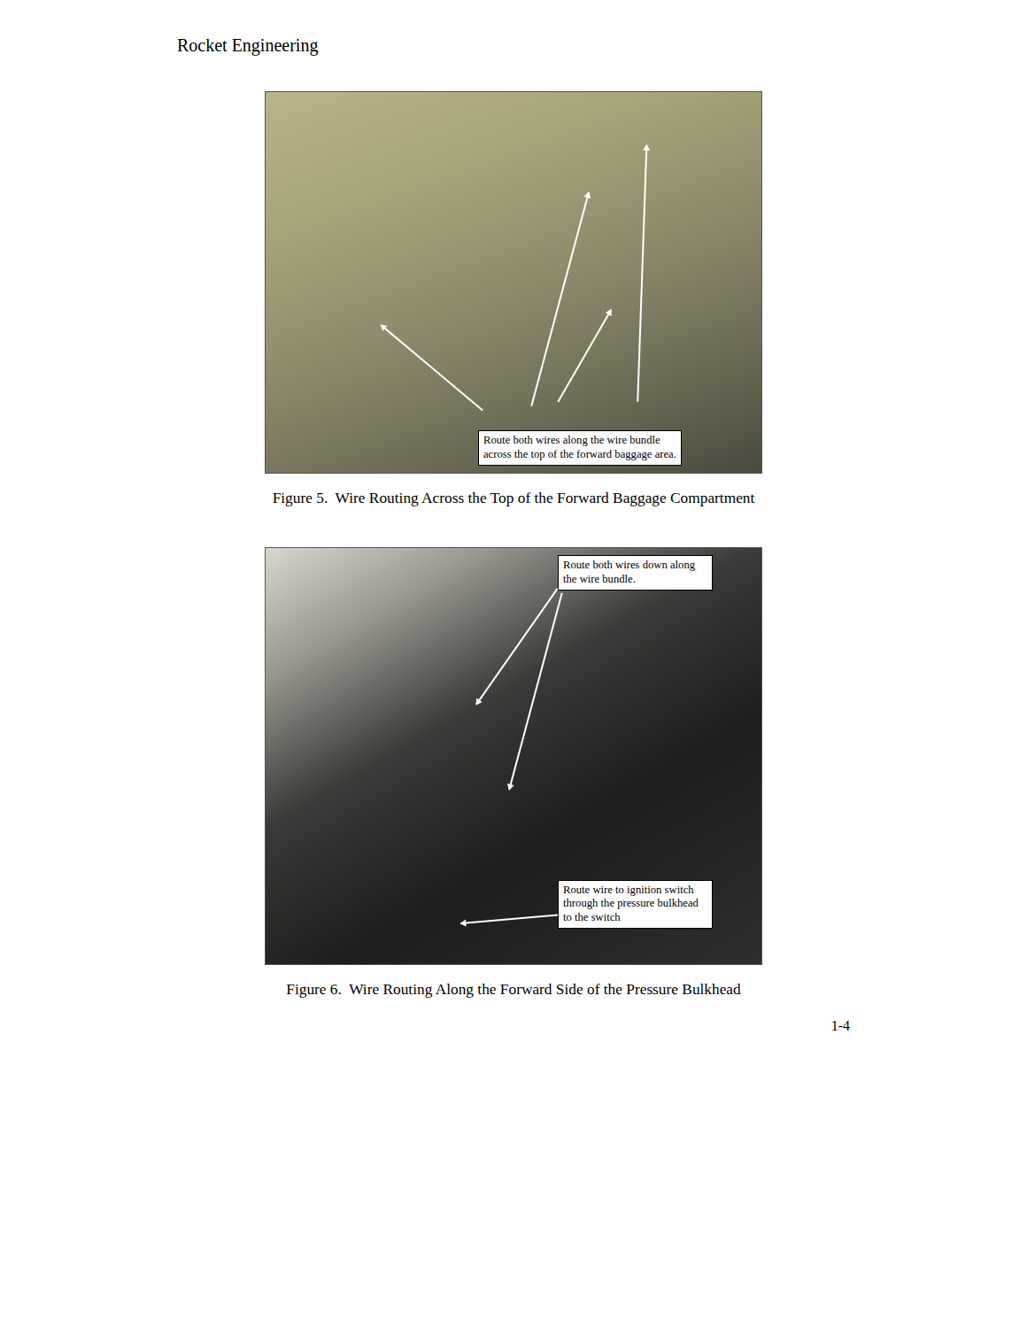Rocket Engineering
Route both wires along the wire bundle across the top of the forward baggage area.
Figure 5. Wire Routing Across the Top of the Forward Baggage Compartment
Route both wires down along the wire bundle.
Route wire to ignition switch through the pressure bulkhead to the switch
Figure 6. Wire Routing Along the Forward Side of the Pressure Bulkhead
1-4